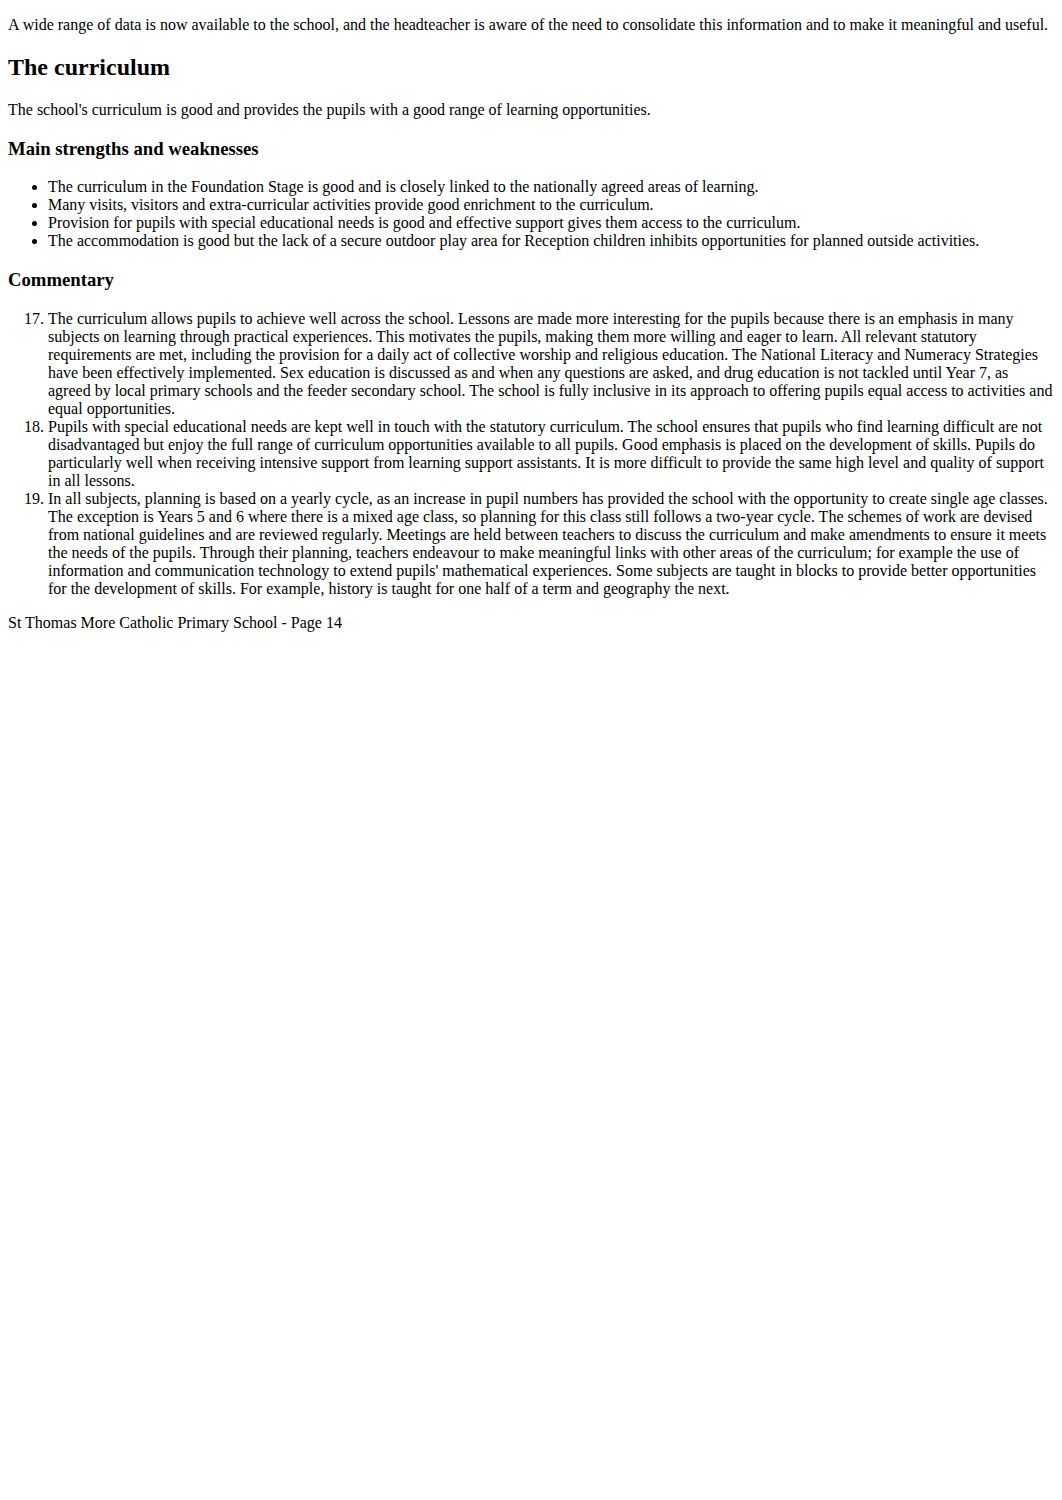A wide range of data is now available to the school, and the headteacher is aware of the need to consolidate this information and to make it meaningful and useful.
The curriculum
The school's curriculum is good and provides the pupils with a good range of learning opportunities.
Main strengths and weaknesses
The curriculum in the Foundation Stage is good and is closely linked to the nationally agreed areas of learning.
Many visits, visitors and extra-curricular activities provide good enrichment to the curriculum.
Provision for pupils with special educational needs is good and effective support gives them access to the curriculum.
The accommodation is good but the lack of a secure outdoor play area for Reception children inhibits opportunities for planned outside activities.
Commentary
The curriculum allows pupils to achieve well across the school. Lessons are made more interesting for the pupils because there is an emphasis in many subjects on learning through practical experiences. This motivates the pupils, making them more willing and eager to learn. All relevant statutory requirements are met, including the provision for a daily act of collective worship and religious education. The National Literacy and Numeracy Strategies have been effectively implemented. Sex education is discussed as and when any questions are asked, and drug education is not tackled until Year 7, as agreed by local primary schools and the feeder secondary school. The school is fully inclusive in its approach to offering pupils equal access to activities and equal opportunities.
Pupils with special educational needs are kept well in touch with the statutory curriculum. The school ensures that pupils who find learning difficult are not disadvantaged but enjoy the full range of curriculum opportunities available to all pupils. Good emphasis is placed on the development of skills. Pupils do particularly well when receiving intensive support from learning support assistants. It is more difficult to provide the same high level and quality of support in all lessons.
In all subjects, planning is based on a yearly cycle, as an increase in pupil numbers has provided the school with the opportunity to create single age classes. The exception is Years 5 and 6 where there is a mixed age class, so planning for this class still follows a two-year cycle. The schemes of work are devised from national guidelines and are reviewed regularly. Meetings are held between teachers to discuss the curriculum and make amendments to ensure it meets the needs of the pupils. Through their planning, teachers endeavour to make meaningful links with other areas of the curriculum; for example the use of information and communication technology to extend pupils' mathematical experiences. Some subjects are taught in blocks to provide better opportunities for the development of skills. For example, history is taught for one half of a term and geography the next.
St Thomas More Catholic Primary School - Page 14